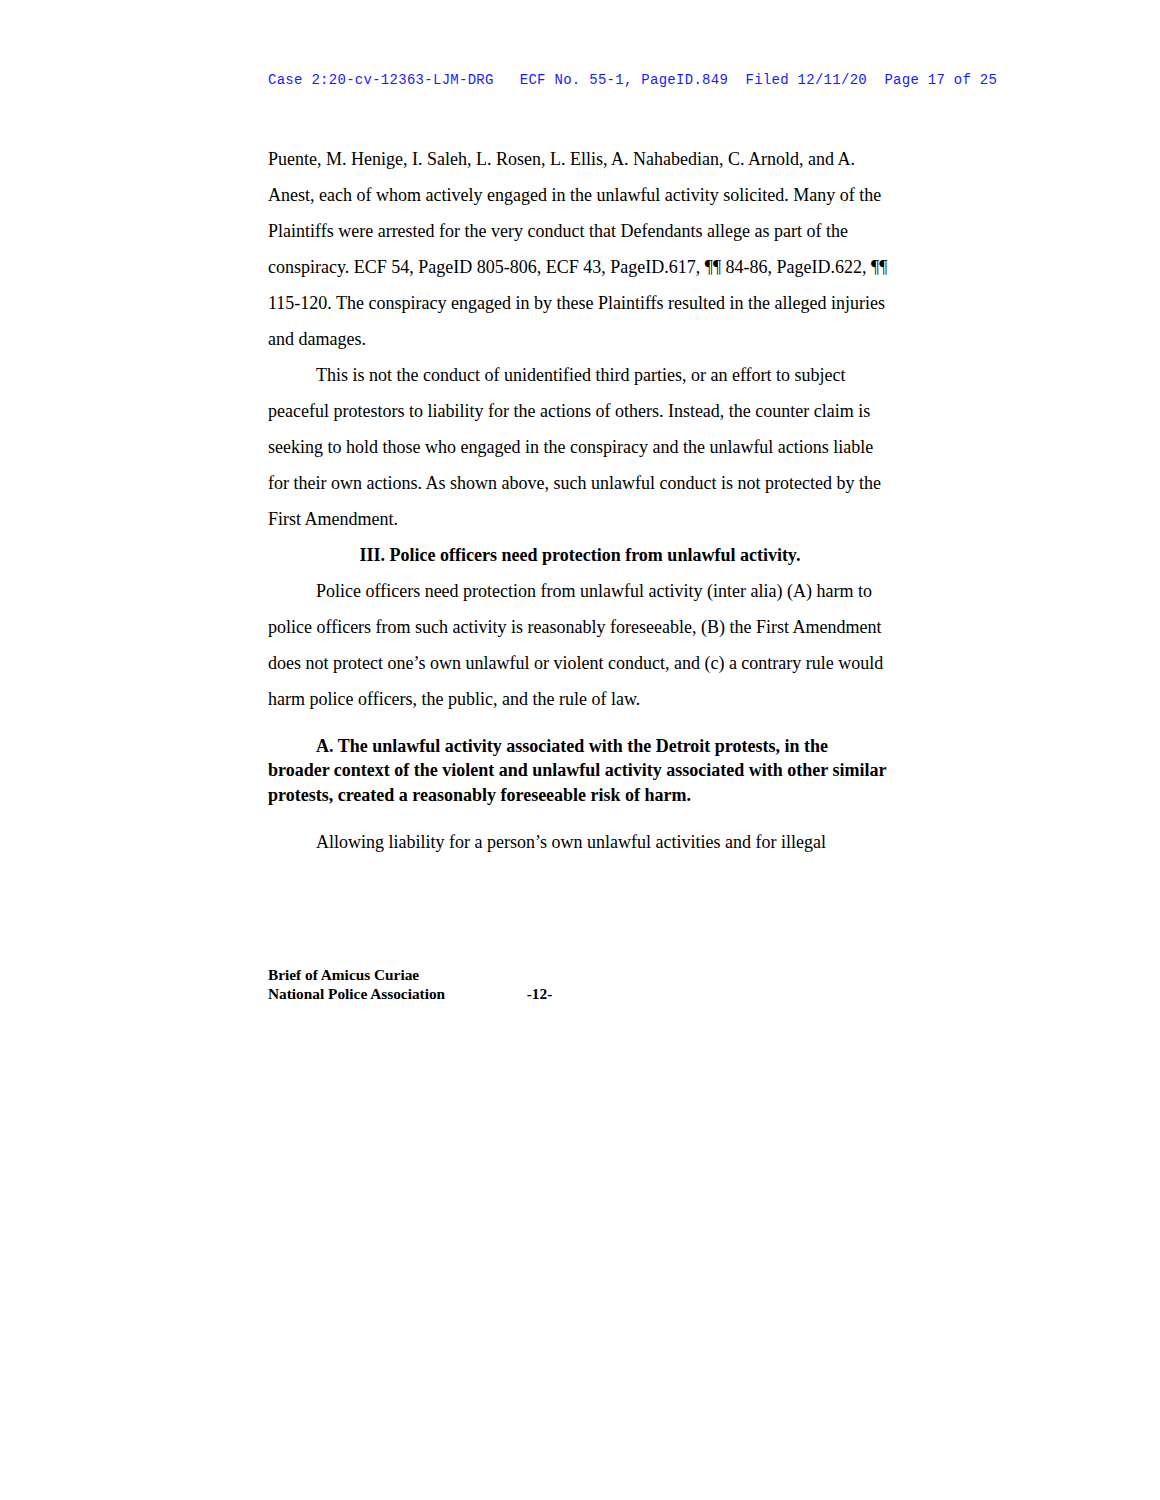Case 2:20-cv-12363-LJM-DRG ECF No. 55-1, PageID.849 Filed 12/11/20 Page 17 of 25
Puente, M. Henige, I. Saleh, L. Rosen, L. Ellis, A. Nahabedian, C. Arnold, and A. Anest, each of whom actively engaged in the unlawful activity solicited. Many of the Plaintiffs were arrested for the very conduct that Defendants allege as part of the conspiracy. ECF 54, PageID 805-806, ECF 43, PageID.617, ¶¶ 84-86, PageID.622, ¶¶ 115-120. The conspiracy engaged in by these Plaintiffs resulted in the alleged injuries and damages.
This is not the conduct of unidentified third parties, or an effort to subject peaceful protestors to liability for the actions of others. Instead, the counter claim is seeking to hold those who engaged in the conspiracy and the unlawful actions liable for their own actions. As shown above, such unlawful conduct is not protected by the First Amendment.
III. Police officers need protection from unlawful activity.
Police officers need protection from unlawful activity (inter alia) (A) harm to police officers from such activity is reasonably foreseeable, (B) the First Amendment does not protect one’s own unlawful or violent conduct, and (c) a contrary rule would harm police officers, the public, and the rule of law.
A. The unlawful activity associated with the Detroit protests, in the broader context of the violent and unlawful activity associated with other similar protests, created a reasonably foreseeable risk of harm.
Allowing liability for a person’s own unlawful activities and for illegal
Brief of Amicus Curiae
National Police Association-12-